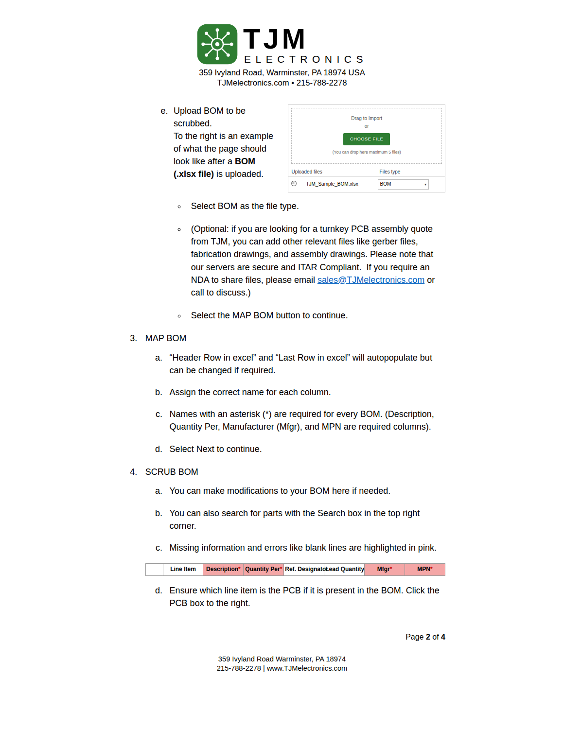TJM
ELECTRONICS
359 Ivyland Road, Warminster, PA 18974 USA
TJMelectronics.com • 215-788-2278
e. Upload BOM to be scrubbed.
To the right is an example of what the page should look like after a BOM (.xlsx file) is uploaded.
Drag to Import
or
CHOOSE FILE
(You can drop here maximum 5 files)
| Uploaded files | Files type |
| --- | --- |
| | TJM_Sample_BOM.xlsx | BOM ▾ |
Select BOM as the file type.
(Optional: if you are looking for a turnkey PCB assembly quote from TJM, you can add other relevant files like gerber files, fabrication drawings, and assembly drawings. Please note that our servers are secure and ITAR Compliant. If you require an NDA to share files, please email sales@TJMelectronics.com or call to discuss.)
Select the MAP BOM button to continue.
MAP BOM
“Header Row in excel” and “Last Row in excel” will autopopulate but can be changed if required.
Assign the correct name for each column.
Names with an asterisk (*) are required for every BOM. (Description, Quantity Per, Manufacturer (Mfgr), and MPN are required columns).
Select Next to continue.
SCRUB BOM
You can make modifications to your BOM here if needed.
You can also search for parts with the Search box in the top right corner.
Missing information and errors like blank lines are highlighted in pink.
| | Line Item | Description * | Quantity Per * | Ref. Designator | Lead Quantity | Mfgr * | MPN * |
Ensure which line item is the PCB if it is present in the BOM. Click the PCB box to the right.
Page 2 of 4
359 Ivyland Road Warminster, PA 18974
215-788-2278 | www.TJMelectronics.com